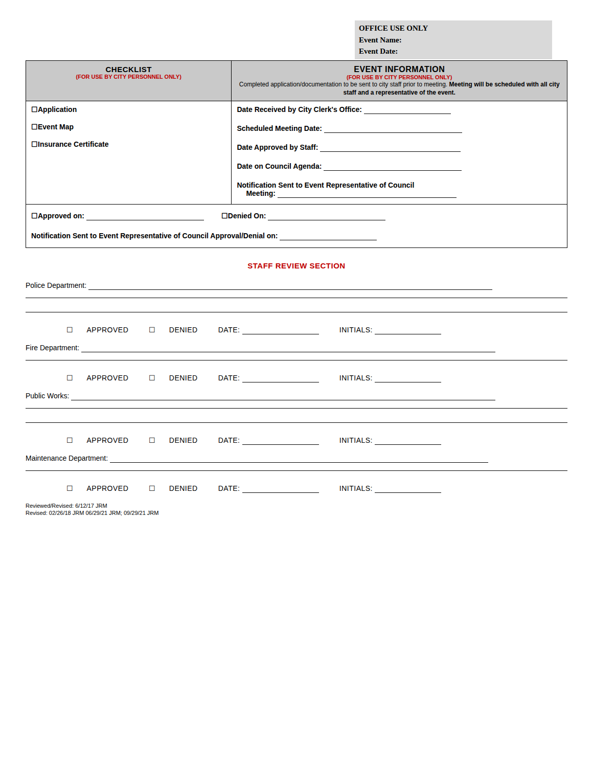OFFICE USE ONLY
Event Name:
Event Date:
| CHECKLIST (FOR USE BY CITY PERSONNEL ONLY) | EVENT INFORMATION (FOR USE BY CITY PERSONNEL ONLY) Completed application/documentation to be sent to city staff prior to meeting. Meeting will be scheduled with all city staff and a representative of the event. |
| ☐ Application ☐ Event Map ☐ Insurance Certificate | Date Received by City Clerk's Office: Scheduled Meeting Date: Date Approved by Staff: Date on Council Agenda: Notification Sent to Event Representative of Council Meeting: |
| ☐ Approved on: ☐ Denied On: Notification Sent to Event Representative of Council Approval/Denial on: |
STAFF REVIEW SECTION
Police Department:
☐ APPROVED ☐ DENIED DATE: INITIALS:
Fire Department:
☐ APPROVED ☐ DENIED DATE: INITIALS:
Public Works:
☐ APPROVED ☐ DENIED DATE: INITIALS:
Maintenance Department:
☐ APPROVED ☐ DENIED DATE: INITIALS:
Reviewed/Revised: 6/12/17 JRM
Revised: 02/26/18 JRM 06/29/21 JRM; 09/29/21 JRM